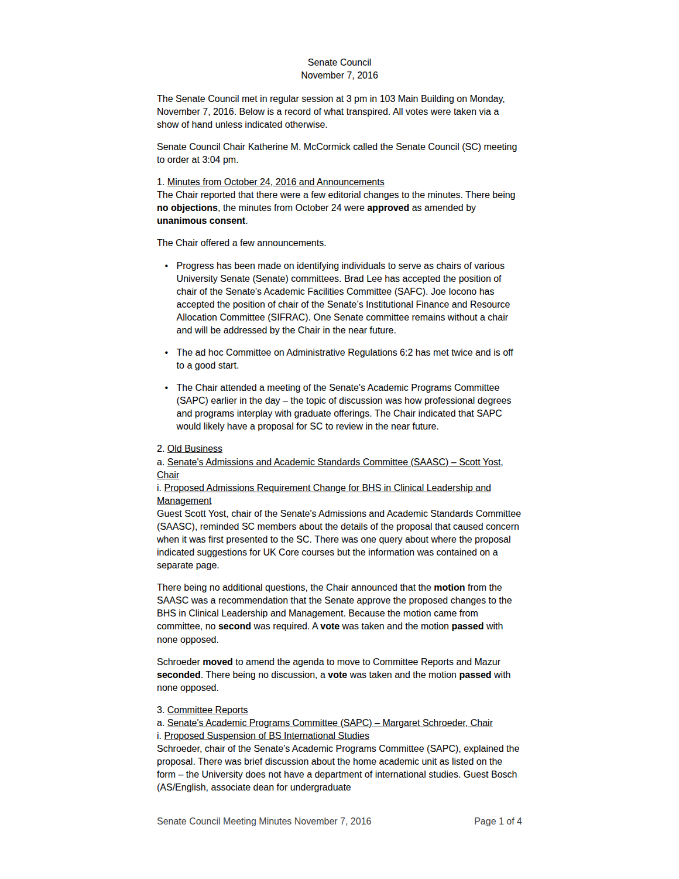Senate Council November 7, 2016
The Senate Council met in regular session at 3 pm in 103 Main Building on Monday, November 7, 2016. Below is a record of what transpired. All votes were taken via a show of hand unless indicated otherwise.
Senate Council Chair Katherine M. McCormick called the Senate Council (SC) meeting to order at 3:04 pm.
1. Minutes from October 24, 2016 and Announcements
The Chair reported that there were a few editorial changes to the minutes. There being no objections, the minutes from October 24 were approved as amended by unanimous consent.
The Chair offered a few announcements.
Progress has been made on identifying individuals to serve as chairs of various University Senate (Senate) committees. Brad Lee has accepted the position of chair of the Senate's Academic Facilities Committee (SAFC). Joe Iocono has accepted the position of chair of the Senate’s Institutional Finance and Resource Allocation Committee (SIFRAC). One Senate committee remains without a chair and will be addressed by the Chair in the near future.
The ad hoc Committee on Administrative Regulations 6:2 has met twice and is off to a good start.
The Chair attended a meeting of the Senate's Academic Programs Committee (SAPC) earlier in the day – the topic of discussion was how professional degrees and programs interplay with graduate offerings. The Chair indicated that SAPC would likely have a proposal for SC to review in the near future.
2. Old Business
a. Senate's Admissions and Academic Standards Committee (SAASC) – Scott Yost, Chair
i. Proposed Admissions Requirement Change for BHS in Clinical Leadership and Management
Guest Scott Yost, chair of the Senate's Admissions and Academic Standards Committee (SAASC), reminded SC members about the details of the proposal that caused concern when it was first presented to the SC. There was one query about where the proposal indicated suggestions for UK Core courses but the information was contained on a separate page.
There being no additional questions, the Chair announced that the motion from the SAASC was a recommendation that the Senate approve the proposed changes to the BHS in Clinical Leadership and Management. Because the motion came from committee, no second was required. A vote was taken and the motion passed with none opposed.
Schroeder moved to amend the agenda to move to Committee Reports and Mazur seconded. There being no discussion, a vote was taken and the motion passed with none opposed.
3. Committee Reports
a. Senate's Academic Programs Committee (SAPC) – Margaret Schroeder, Chair
i. Proposed Suspension of BS International Studies
Schroeder, chair of the Senate's Academic Programs Committee (SAPC), explained the proposal. There was brief discussion about the home academic unit as listed on the form – the University does not have a department of international studies. Guest Bosch (AS/English, associate dean for undergraduate
Senate Council Meeting Minutes November 7, 2016
Page 1 of 4